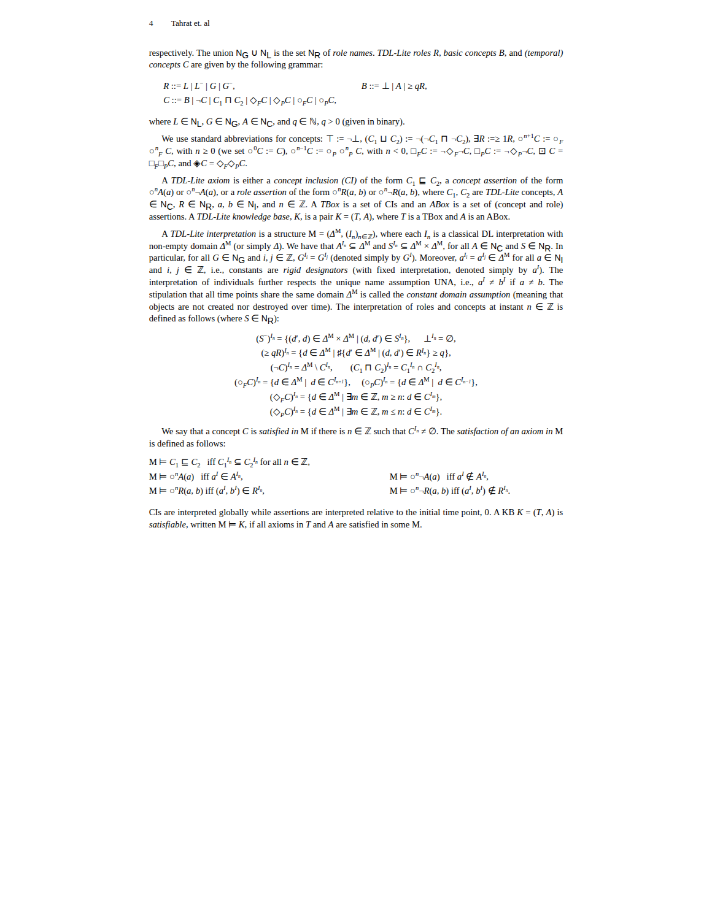4 Tahrat et. al
respectively. The union NG ∪ NL is the set NR of role names. TDL-Lite roles R, basic concepts B, and (temporal) concepts C are given by the following grammar:
| R ::= L / L − / G / G − , | B ::= ⊥ / A / ≥ qR , |
| C ::= B / ¬ C / C 1 ⊓ C 2 / ◇ F C / ◇ P C / ○ F C / ○ P C , | |
where L ∈ NL, G ∈ NG, A ∈ NC, and q ∈ ℕ, q > 0 (given in binary).
We use standard abbreviations for concepts: ⊤ := ¬⊥, (C1 ⊔ C2) := ¬(¬C1 ⊓ ¬C2), ∃R :=≥ 1R, ○n+1C := ○F ○nF C, with n ≥ 0 (we set ○0C := C), ○n−1C := ○P ○nP C, with n < 0, □FC := ¬◇F¬C, □PC := ¬◇P¬C, ⊡ C = □F□PC, and ◈C = ◇F◇PC.
A TDL-Lite axiom is either a concept inclusion (CI) of the form C1 ⊑ C2, a concept assertion of the form ○nA(a) or ○n¬A(a), or a role assertion of the form ○nR(a, b) or ○n¬R(a, b), where C1, C2 are TDL-Lite concepts, A ∈ NC, R ∈ NR, a, b ∈ NI, and n ∈ ℤ. A TBox is a set of CIs and an ABox is a set of (concept and role) assertions. A TDL-Lite knowledge base, K, is a pair K = (T, A), where T is a TBox and A is an ABox.
A TDL-Lite interpretation is a structure M = (ΔM, (In)n∈ℤ), where each In is a classical DL interpretation with non-empty domain ΔM (or simply Δ). We have that AIn ⊆ ΔM and SIn ⊆ ΔM × ΔM, for all A ∈ NC and S ∈ NR. In particular, for all G ∈ NG and i, j ∈ ℤ, GIi = GIj (denoted simply by GI). Moreover, aIi = aIj ∈ ΔM for all a ∈ NI and i, j ∈ ℤ, i.e., constants are rigid designators (with fixed interpretation, denoted simply by aI). The interpretation of individuals further respects the unique name assumption UNA, i.e., aI ≠ bI if a ≠ b. The stipulation that all time points share the same domain ΔM is called the constant domain assumption (meaning that objects are not created nor destroyed over time). The interpretation of roles and concepts at instant n ∈ ℤ is defined as follows (where S ∈ NR):
(S−)In = {(d′, d) ∈ ΔM × ΔM | (d, d′) ∈ SIn}, ⊥In = ∅,
(≥ qR)In = {d ∈ ΔM | ♯{d′ ∈ ΔM | (d, d′) ∈ RIn} ≥ q},
(¬C)In = ΔM \ CIn, (C1 ⊓ C2)In = C1In ∩ C2In,
(○FC)In = {d ∈ ΔM | d ∈ CIn+1}, (○PC)In = {d ∈ ΔM | d ∈ CIn−1},
(◇FC)In = {d ∈ ΔM | ∃m ∈ ℤ, m ≥ n: d ∈ CIm},
(◇PC)In = {d ∈ ΔM | ∃m ∈ ℤ, m ≤ n: d ∈ CIm}.
We say that a concept C is satisfied in M if there is n ∈ ℤ such that CIn ≠ ∅. The satisfaction of an axiom in M is defined as follows:
| M ⊨ C 1 ⊑ C 2 iff C 1 I n ⊆ C 2 I n for all n ∈ ℤ, | |
| M ⊨ ○ n A ( a ) iff a I ∈ A I n , | M ⊨ ○ n ¬ A ( a ) iff a I ∉ A I n , |
| M ⊨ ○ n R ( a , b ) iff ( a I , b I ) ∈ R I n , | M ⊨ ○ n ¬ R ( a , b ) iff ( a I , b I ) ∉ R I n . |
CIs are interpreted globally while assertions are interpreted relative to the initial time point, 0. A KB K = (T, A) is satisfiable, written M ⊨ K, if all axioms in T and A are satisfied in some M.